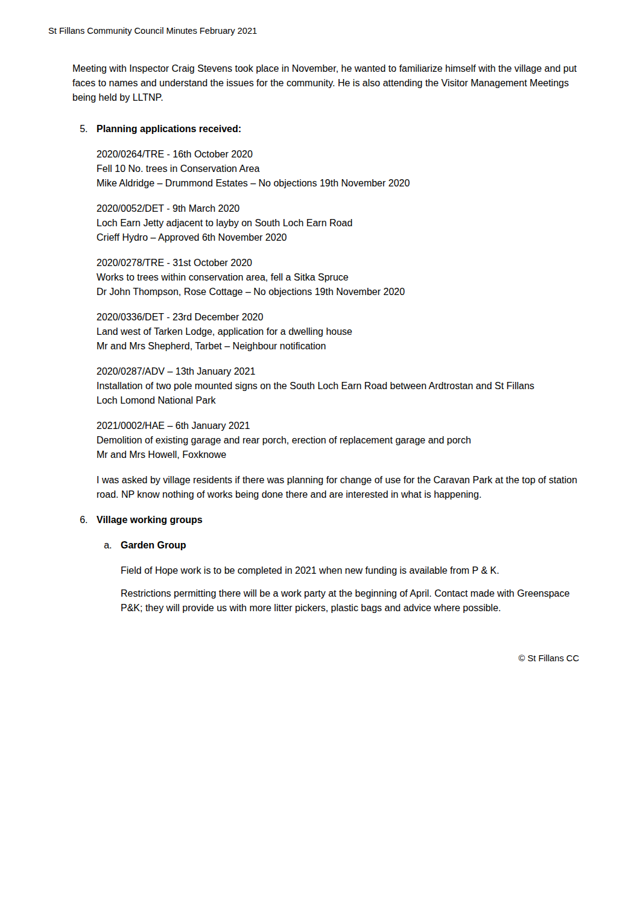St Fillans Community Council Minutes February 2021
Meeting with Inspector Craig Stevens took place in November, he wanted to familiarize himself with the village and put faces to names and understand the issues for the community. He is also attending the Visitor Management Meetings being held by LLTNP.
Planning applications received:
2020/0264/TRE - 16th October 2020
Fell 10 No. trees in Conservation Area
Mike Aldridge – Drummond Estates – No objections 19th November 2020
2020/0052/DET - 9th March 2020
Loch Earn Jetty adjacent to layby on South Loch Earn Road
Crieff Hydro – Approved 6th November 2020
2020/0278/TRE - 31st October 2020
Works to trees within conservation area, fell a Sitka Spruce
Dr John Thompson, Rose Cottage – No objections 19th November 2020
2020/0336/DET - 23rd December 2020
Land west of Tarken Lodge, application for a dwelling house
Mr and Mrs Shepherd, Tarbet – Neighbour notification
2020/0287/ADV – 13th January 2021
Installation of two pole mounted signs on the South Loch Earn Road between Ardtrostan and St Fillans
Loch Lomond National Park
2021/0002/HAE – 6th January 2021
Demolition of existing garage and rear porch, erection of replacement garage and porch
Mr and Mrs Howell, Foxknowe
I was asked by village residents if there was planning for change of use for the Caravan Park at the top of station road. NP know nothing of works being done there and are interested in what is happening.
Village working groups
Garden Group
Field of Hope work is to be completed in 2021 when new funding is available from P & K.
Restrictions permitting there will be a work party at the beginning of April. Contact made with Greenspace P&K; they will provide us with more litter pickers, plastic bags and advice where possible.
© St Fillans CC